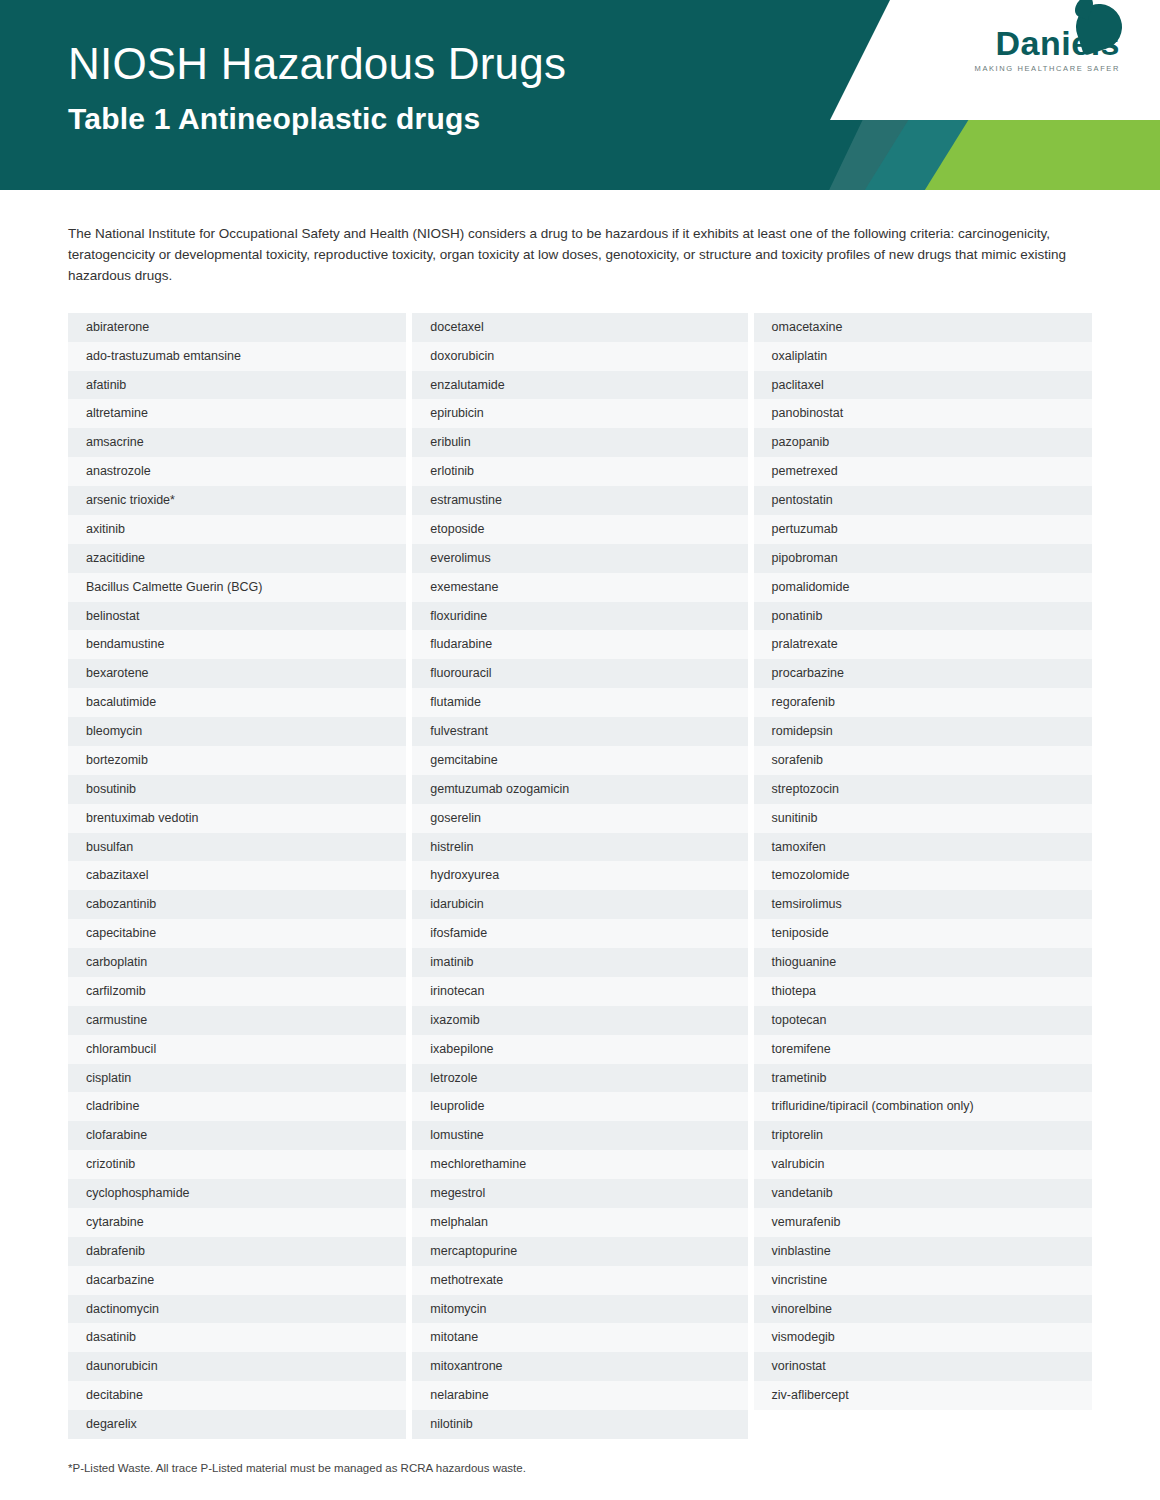Daniels
Making Healthcare Safer
NIOSH Hazardous Drugs
Table 1 Antineoplastic drugs
The National Institute for Occupational Safety and Health (NIOSH) considers a drug to be hazardous if it exhibits at least one of the following criteria: carcinogenicity, teratogencicity or developmental toxicity, reproductive toxicity, organ toxicity at low doses, genotoxicity, or structure and toxicity profiles of new drugs that mimic existing hazardous drugs.
| abiraterone | docetaxel | omacetaxine |
| ado-trastuzumab emtansine | doxorubicin | oxaliplatin |
| afatinib | enzalutamide | paclitaxel |
| altretamine | epirubicin | panobinostat |
| amsacrine | eribulin | pazopanib |
| anastrozole | erlotinib | pemetrexed |
| arsenic trioxide* | estramustine | pentostatin |
| axitinib | etoposide | pertuzumab |
| azacitidine | everolimus | pipobroman |
| Bacillus Calmette Guerin (BCG) | exemestane | pomalidomide |
| belinostat | floxuridine | ponatinib |
| bendamustine | fludarabine | pralatrexate |
| bexarotene | fluorouracil | procarbazine |
| bacalutimide | flutamide | regorafenib |
| bleomycin | fulvestrant | romidepsin |
| bortezomib | gemcitabine | sorafenib |
| bosutinib | gemtuzumab ozogamicin | streptozocin |
| brentuximab vedotin | goserelin | sunitinib |
| busulfan | histrelin | tamoxifen |
| cabazitaxel | hydroxyurea | temozolomide |
| cabozantinib | idarubicin | temsirolimus |
| capecitabine | ifosfamide | teniposide |
| carboplatin | imatinib | thioguanine |
| carfilzomib | irinotecan | thiotepa |
| carmustine | ixazomib | topotecan |
| chlorambucil | ixabepilone | toremifene |
| cisplatin | letrozole | trametinib |
| cladribine | leuprolide | trifluridine/tipiracil (combination only) |
| clofarabine | lomustine | triptorelin |
| crizotinib | mechlorethamine | valrubicin |
| cyclophosphamide | megestrol | vandetanib |
| cytarabine | melphalan | vemurafenib |
| dabrafenib | mercaptopurine | vinblastine |
| dacarbazine | methotrexate | vincristine |
| dactinomycin | mitomycin | vinorelbine |
| dasatinib | mitotane | vismodegib |
| daunorubicin | mitoxantrone | vorinostat |
| decitabine | nelarabine | ziv-aflibercept |
| degarelix | nilotinib | |
*P-Listed Waste. All trace P-Listed material must be managed as RCRA hazardous waste.